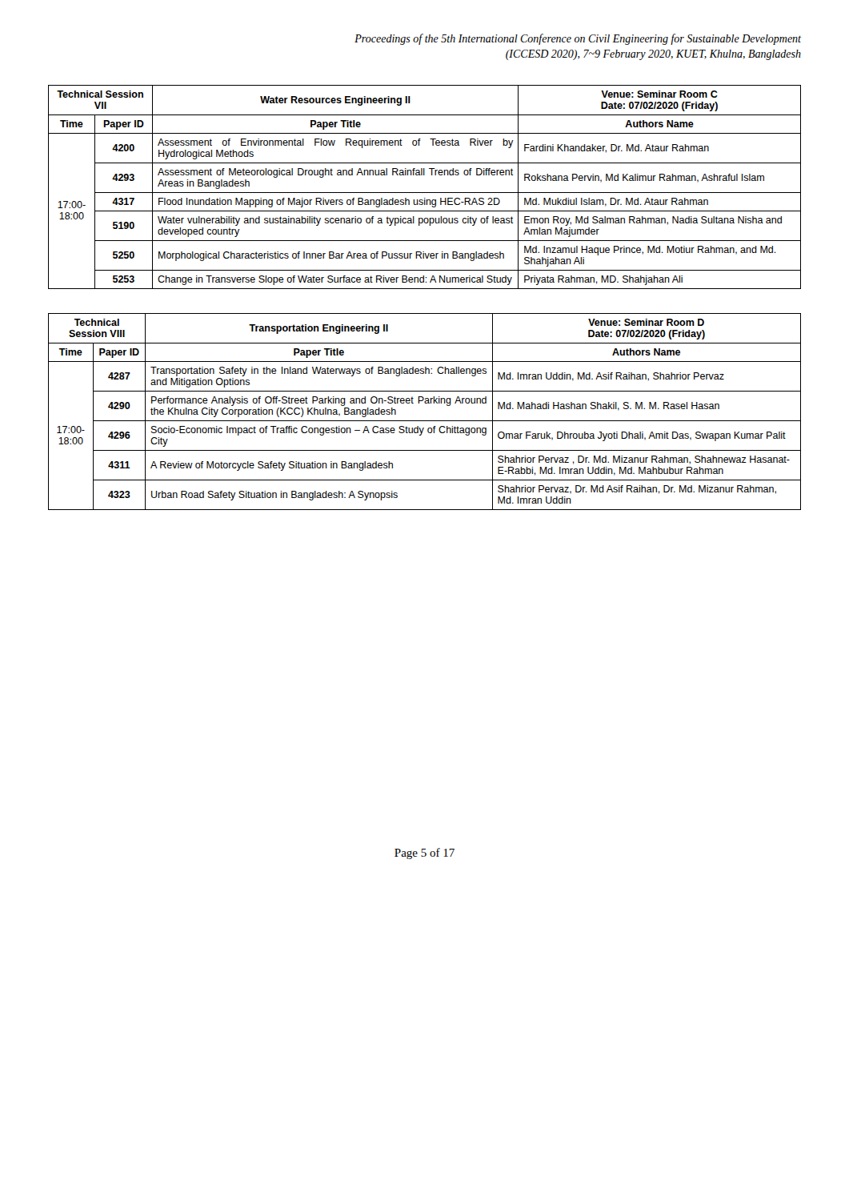Proceedings of the 5th International Conference on Civil Engineering for Sustainable Development
(ICCESD 2020), 7~9 February 2020, KUET, Khulna, Bangladesh
| Technical Session VII | Water Resources Engineering II | Venue: Seminar Room C Date: 07/02/2020 (Friday) |
| Time | Paper ID | Paper Title | Authors Name |
| 17:00- 18:00 | 4200 | Assessment of Environmental Flow Requirement of Teesta River by Hydrological Methods | Fardini Khandaker, Dr. Md. Ataur Rahman |
| 4293 | Assessment of Meteorological Drought and Annual Rainfall Trends of Different Areas in Bangladesh | Rokshana Pervin, Md Kalimur Rahman, Ashraful Islam |
| 4317 | Flood Inundation Mapping of Major Rivers of Bangladesh using HEC-RAS 2D | Md. Mukdiul Islam, Dr. Md. Ataur Rahman |
| 5190 | Water vulnerability and sustainability scenario of a typical populous city of least developed country | Emon Roy, Md Salman Rahman, Nadia Sultana Nisha and Amlan Majumder |
| 5250 | Morphological Characteristics of Inner Bar Area of Pussur River in Bangladesh | Md. Inzamul Haque Prince, Md. Motiur Rahman, and Md. Shahjahan Ali |
| 5253 | Change in Transverse Slope of Water Surface at River Bend: A Numerical Study | Priyata Rahman, MD. Shahjahan Ali |
| Technical Session VIII | Transportation Engineering II | Venue: Seminar Room D Date: 07/02/2020 (Friday) |
| Time | Paper ID | Paper Title | Authors Name |
| 17:00- 18:00 | 4287 | Transportation Safety in the Inland Waterways of Bangladesh: Challenges and Mitigation Options | Md. Imran Uddin, Md. Asif Raihan, Shahrior Pervaz |
| 4290 | Performance Analysis of Off-Street Parking and On-Street Parking Around the Khulna City Corporation (KCC) Khulna, Bangladesh | Md. Mahadi Hashan Shakil, S. M. M. Rasel Hasan |
| 4296 | Socio-Economic Impact of Traffic Congestion – A Case Study of Chittagong City | Omar Faruk, Dhrouba Jyoti Dhali, Amit Das, Swapan Kumar Palit |
| 4311 | A Review of Motorcycle Safety Situation in Bangladesh | Shahrior Pervaz , Dr. Md. Mizanur Rahman, Shahnewaz Hasanat-E-Rabbi, Md. Imran Uddin, Md. Mahbubur Rahman |
| 4323 | Urban Road Safety Situation in Bangladesh: A Synopsis | Shahrior Pervaz, Dr. Md Asif Raihan, Dr. Md. Mizanur Rahman, Md. Imran Uddin |
Page 5 of 17